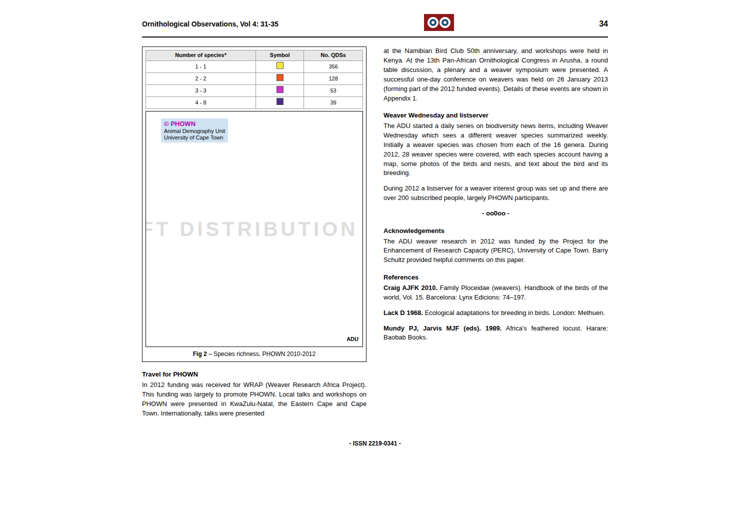Ornithological Observations, Vol 4: 31-35
34
| Number of species* | Symbol | No. QDSs |
| --- | --- | --- |
| 1 - 1 | | 356 |
| 2 - 2 | | 128 |
| 3 - 3 | | 53 |
| 4 - 8 | | 39 |
DRAFT DISTRIBUTION MAP
© PHOWN
Animal Demography Unit
University of Cape Town
ADU
Fig 2 – Species richness, PHOWN 2010-2012
Travel for PHOWN
In 2012 funding was received for WRAP (Weaver Research Africa Project). This funding was largely to promote PHOWN. Local talks and workshops on PHOWN were presented in KwaZulu-Natal, the Eastern Cape and Cape Town. Internationally, talks were presented
at the Namibian Bird Club 50th anniversary, and workshops were held in Kenya. At the 13th Pan-African Ornithological Congress in Arusha, a round table discussion, a plenary and a weaver symposium were presented. A successful one-day conference on weavers was held on 26 January 2013 (forming part of the 2012 funded events). Details of these events are shown in Appendix 1.
Weaver Wednesday and listserver
The ADU started a daily series on biodiversity news items, including Weaver Wednesday which sees a different weaver species summarized weekly. Initially a weaver species was chosen from each of the 16 genera. During 2012, 28 weaver species were covered, with each species account having a map, some photos of the birds and nests, and text about the bird and its breeding.
During 2012 a listserver for a weaver interest group was set up and there are over 200 subscribed people, largely PHOWN participants.
- oo0oo -
Acknowledgements
The ADU weaver research in 2012 was funded by the Project for the Enhancement of Research Capacity (PERC), University of Cape Town. Barry Schultz provided helpful comments on this paper.
References
Craig AJFK 2010. Family Ploceidae (weavers). Handbook of the birds of the world, Vol. 15. Barcelona: Lynx Edicions: 74–197.
Lack D 1968. Ecological adaptations for breeding in birds. London: Methuen.
Mundy PJ, Jarvis MJF (eds). 1989. Africa's feathered locust. Harare: Baobab Books.
- ISSN 2219-0341 -